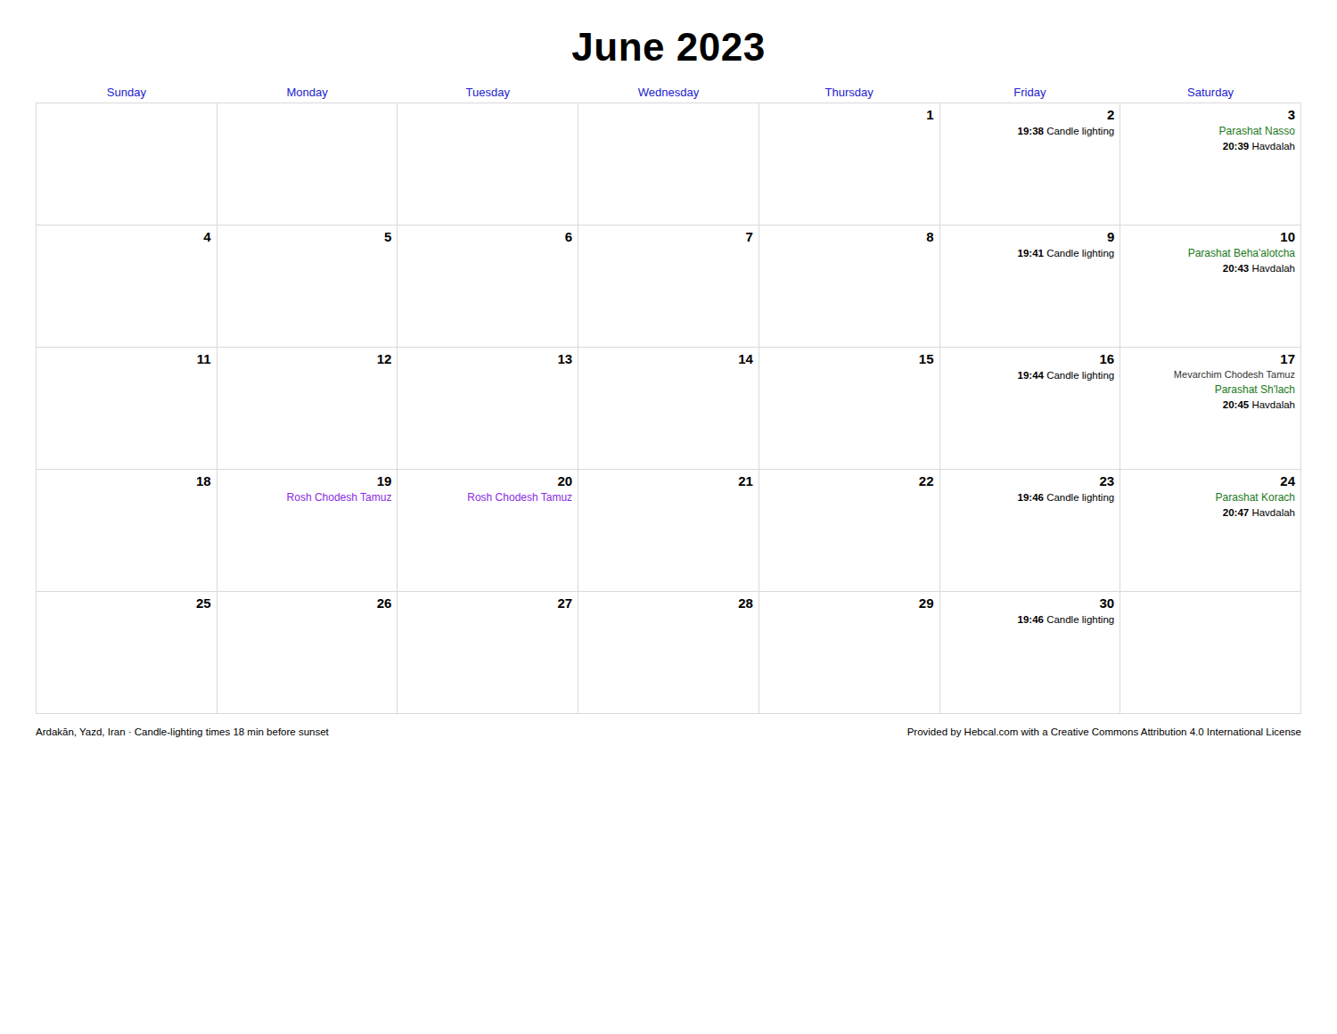June 2023
| Sunday | Monday | Tuesday | Wednesday | Thursday | Friday | Saturday |
| --- | --- | --- | --- | --- | --- | --- |
| | | | | 1 | 2 19:38 Candle lighting | 3 Parashat Nasso 20:39 Havdalah |
| 4 | 5 | 6 | 7 | 8 | 9 19:41 Candle lighting | 10 Parashat Beha'alotcha 20:43 Havdalah |
| 11 | 12 | 13 | 14 | 15 | 16 19:44 Candle lighting | 17 Mevarchim Chodesh Tamuz Parashat Sh'lach 20:45 Havdalah |
| 18 | 19 Rosh Chodesh Tamuz | 20 Rosh Chodesh Tamuz | 21 | 22 | 23 19:46 Candle lighting | 24 Parashat Korach 20:47 Havdalah |
| 25 | 26 | 27 | 28 | 29 | 30 19:46 Candle lighting | |
Ardakān, Yazd, Iran · Candle-lighting times 18 min before sunset
Provided by Hebcal.com with a Creative Commons Attribution 4.0 International License